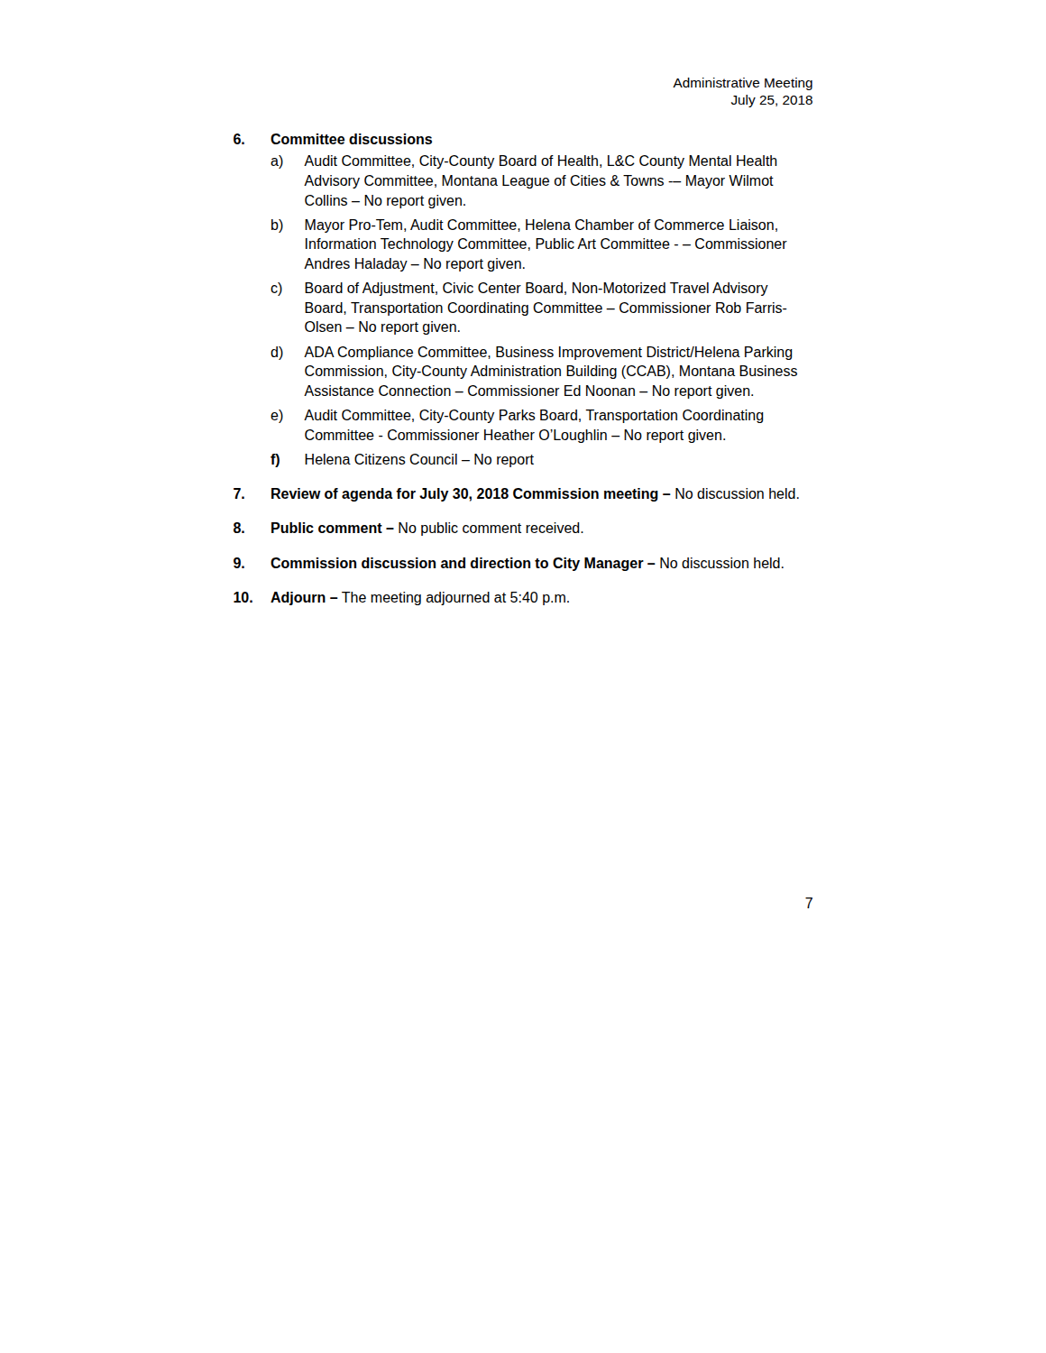Administrative Meeting
July 25, 2018
6. Committee discussions
a) Audit Committee, City-County Board of Health, L&C County Mental Health Advisory Committee, Montana League of Cities & Towns -– Mayor Wilmot Collins – No report given.
b) Mayor Pro-Tem, Audit Committee, Helena Chamber of Commerce Liaison, Information Technology Committee, Public Art Committee - – Commissioner Andres Haladay – No report given.
c) Board of Adjustment, Civic Center Board, Non-Motorized Travel Advisory Board, Transportation Coordinating Committee – Commissioner Rob Farris-Olsen – No report given.
d) ADA Compliance Committee, Business Improvement District/Helena Parking Commission, City-County Administration Building (CCAB), Montana Business Assistance Connection – Commissioner Ed Noonan – No report given.
e) Audit Committee, City-County Parks Board, Transportation Coordinating Committee - Commissioner Heather O’Loughlin – No report given.
f) Helena Citizens Council – No report
7. Review of agenda for July 30, 2018 Commission meeting – No discussion held.
8. Public comment – No public comment received.
9. Commission discussion and direction to City Manager – No discussion held.
10. Adjourn – The meeting adjourned at 5:40 p.m.
7